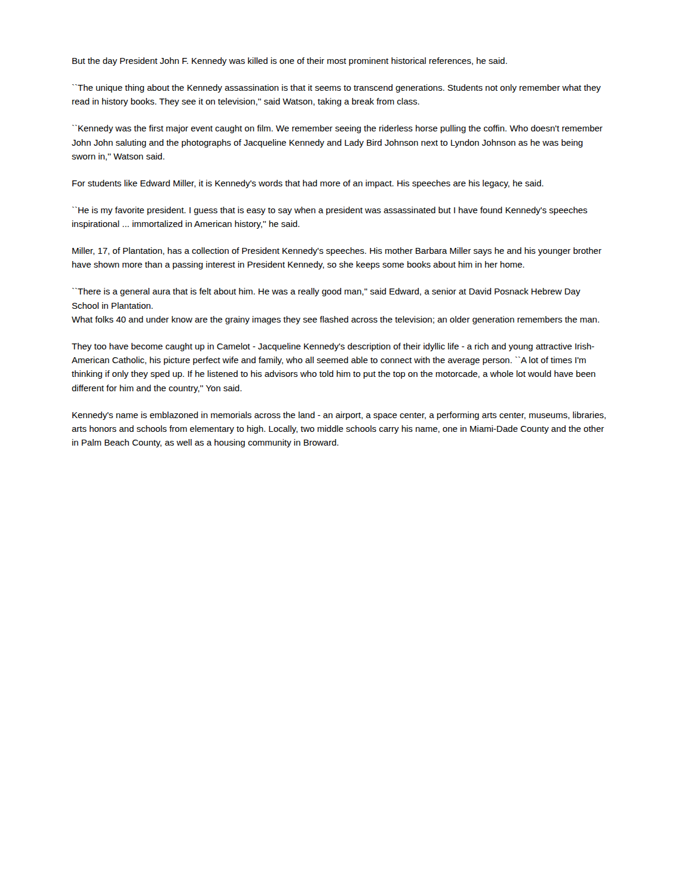But the day President John F. Kennedy was killed is one of their most prominent historical references, he said.
``The unique thing about the Kennedy assassination is that it seems to transcend generations. Students not only remember what they read in history books. They see it on television,'' said Watson, taking a break from class.
``Kennedy was the first major event caught on film. We remember seeing the riderless horse pulling the coffin. Who doesn't remember John John saluting and the photographs of Jacqueline Kennedy and Lady Bird Johnson next to Lyndon Johnson as he was being sworn in,'' Watson said.
For students like Edward Miller, it is Kennedy's words that had more of an impact. His speeches are his legacy, he said.
``He is my favorite president. I guess that is easy to say when a president was assassinated but I have found Kennedy's speeches inspirational ... immortalized in American history,'' he said.
Miller, 17, of Plantation, has a collection of President Kennedy's speeches. His mother Barbara Miller says he and his younger brother have shown more than a passing interest in President Kennedy, so she keeps some books about him in her home.
``There is a general aura that is felt about him. He was a really good man,'' said Edward, a senior at David Posnack Hebrew Day School in Plantation.
What folks 40 and under know are the grainy images they see flashed across the television; an older generation remembers the man.
They too have become caught up in Camelot - Jacqueline Kennedy's description of their idyllic life - a rich and young attractive Irish-American Catholic, his picture perfect wife and family, who all seemed able to connect with the average person. ``A lot of times I'm thinking if only they sped up. If he listened to his advisors who told him to put the top on the motorcade, a whole lot would have been different for him and the country,'' Yon said.
Kennedy's name is emblazoned in memorials across the land - an airport, a space center, a performing arts center, museums, libraries, arts honors and schools from elementary to high. Locally, two middle schools carry his name, one in Miami-Dade County and the other in Palm Beach County, as well as a housing community in Broward.